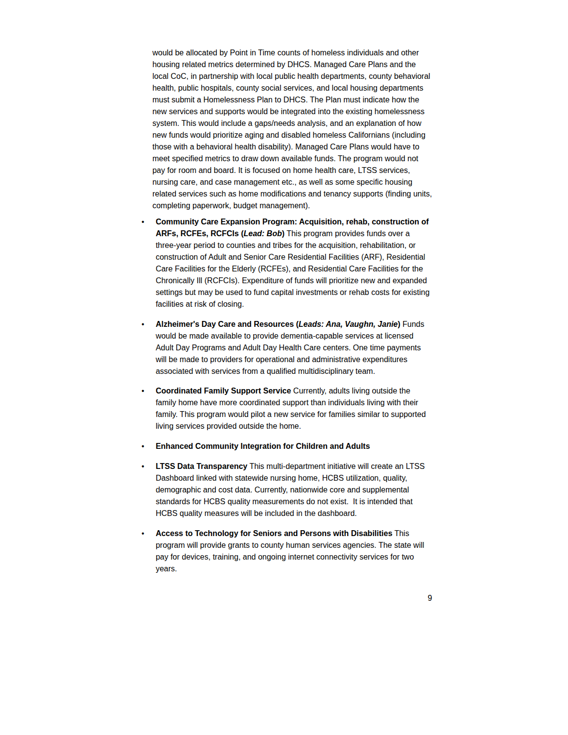would be allocated by Point in Time counts of homeless individuals and other housing related metrics determined by DHCS. Managed Care Plans and the local CoC, in partnership with local public health departments, county behavioral health, public hospitals, county social services, and local housing departments must submit a Homelessness Plan to DHCS. The Plan must indicate how the new services and supports would be integrated into the existing homelessness system. This would include a gaps/needs analysis, and an explanation of how new funds would prioritize aging and disabled homeless Californians (including those with a behavioral health disability). Managed Care Plans would have to meet specified metrics to draw down available funds. The program would not pay for room and board. It is focused on home health care, LTSS services, nursing care, and case management etc., as well as some specific housing related services such as home modifications and tenancy supports (finding units, completing paperwork, budget management).
Community Care Expansion Program: Acquisition, rehab, construction of ARFs, RCFEs, RCFCIs (Lead: Bob) This program provides funds over a three-year period to counties and tribes for the acquisition, rehabilitation, or construction of Adult and Senior Care Residential Facilities (ARF), Residential Care Facilities for the Elderly (RCFEs), and Residential Care Facilities for the Chronically Ill (RCFCIs). Expenditure of funds will prioritize new and expanded settings but may be used to fund capital investments or rehab costs for existing facilities at risk of closing.
Alzheimer's Day Care and Resources (Leads: Ana, Vaughn, Janie) Funds would be made available to provide dementia-capable services at licensed Adult Day Programs and Adult Day Health Care centers. One time payments will be made to providers for operational and administrative expenditures associated with services from a qualified multidisciplinary team.
Coordinated Family Support Service Currently, adults living outside the family home have more coordinated support than individuals living with their family. This program would pilot a new service for families similar to supported living services provided outside the home.
Enhanced Community Integration for Children and Adults
LTSS Data Transparency This multi-department initiative will create an LTSS Dashboard linked with statewide nursing home, HCBS utilization, quality, demographic and cost data. Currently, nationwide core and supplemental standards for HCBS quality measurements do not exist. It is intended that HCBS quality measures will be included in the dashboard.
Access to Technology for Seniors and Persons with Disabilities This program will provide grants to county human services agencies. The state will pay for devices, training, and ongoing internet connectivity services for two years.
9